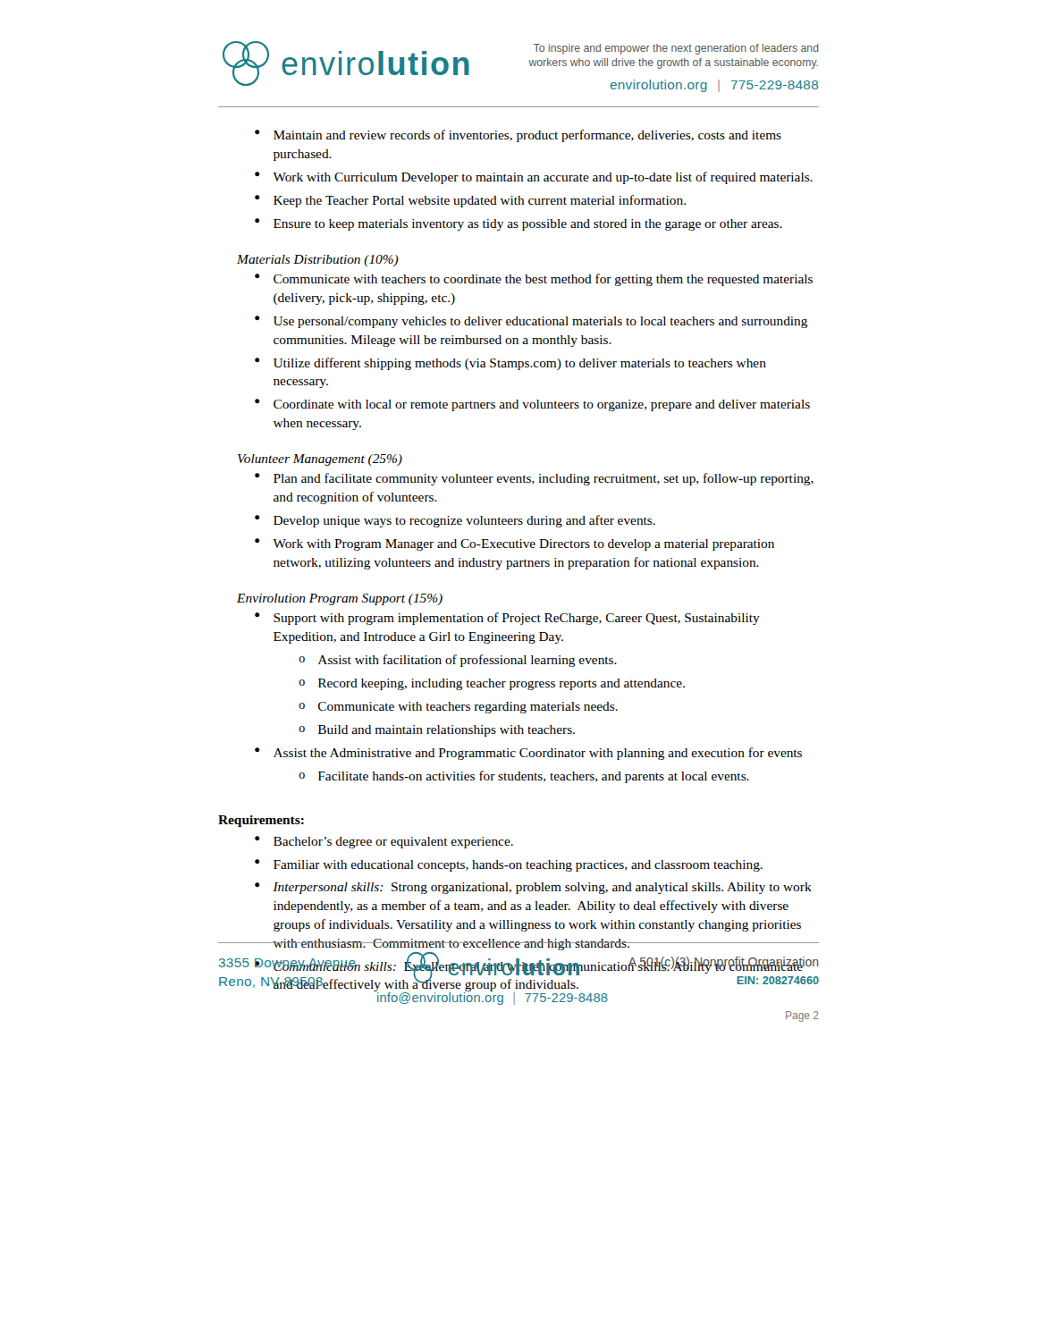envirolution
To inspire and empower the next generation of leaders and workers who will drive the growth of a sustainable economy.
envirolution.org | 775-229-8488
Maintain and review records of inventories, product performance, deliveries, costs and items purchased.
Work with Curriculum Developer to maintain an accurate and up-to-date list of required materials.
Keep the Teacher Portal website updated with current material information.
Ensure to keep materials inventory as tidy as possible and stored in the garage or other areas.
Materials Distribution (10%)
Communicate with teachers to coordinate the best method for getting them the requested materials (delivery, pick-up, shipping, etc.)
Use personal/company vehicles to deliver educational materials to local teachers and surrounding communities. Mileage will be reimbursed on a monthly basis.
Utilize different shipping methods (via Stamps.com) to deliver materials to teachers when necessary.
Coordinate with local or remote partners and volunteers to organize, prepare and deliver materials when necessary.
Volunteer Management (25%)
Plan and facilitate community volunteer events, including recruitment, set up, follow-up reporting, and recognition of volunteers.
Develop unique ways to recognize volunteers during and after events.
Work with Program Manager and Co-Executive Directors to develop a material preparation network, utilizing volunteers and industry partners in preparation for national expansion.
Envirolution Program Support (15%)
Support with program implementation of Project ReCharge, Career Quest, Sustainability Expedition, and Introduce a Girl to Engineering Day.
Assist with facilitation of professional learning events.
Record keeping, including teacher progress reports and attendance.
Communicate with teachers regarding materials needs.
Build and maintain relationships with teachers.
Assist the Administrative and Programmatic Coordinator with planning and execution for events
Facilitate hands-on activities for students, teachers, and parents at local events.
Requirements:
Bachelor’s degree or equivalent experience.
Familiar with educational concepts, hands-on teaching practices, and classroom teaching.
Interpersonal skills: Strong organizational, problem solving, and analytical skills. Ability to work independently, as a member of a team, and as a leader. Ability to deal effectively with diverse groups of individuals. Versatility and a willingness to work within constantly changing priorities with enthusiasm. Commitment to excellence and high standards.
Communication skills: Excellent oral and written communication skills. Ability to communicate and deal effectively with a diverse group of individuals.
3355 Downey Avenue
Reno, NV 89503
envirolution
info@envirolution.org | 775-229-8488
A 501(c)(3) Nonprofit Organization
EIN: 208274660
Page 2